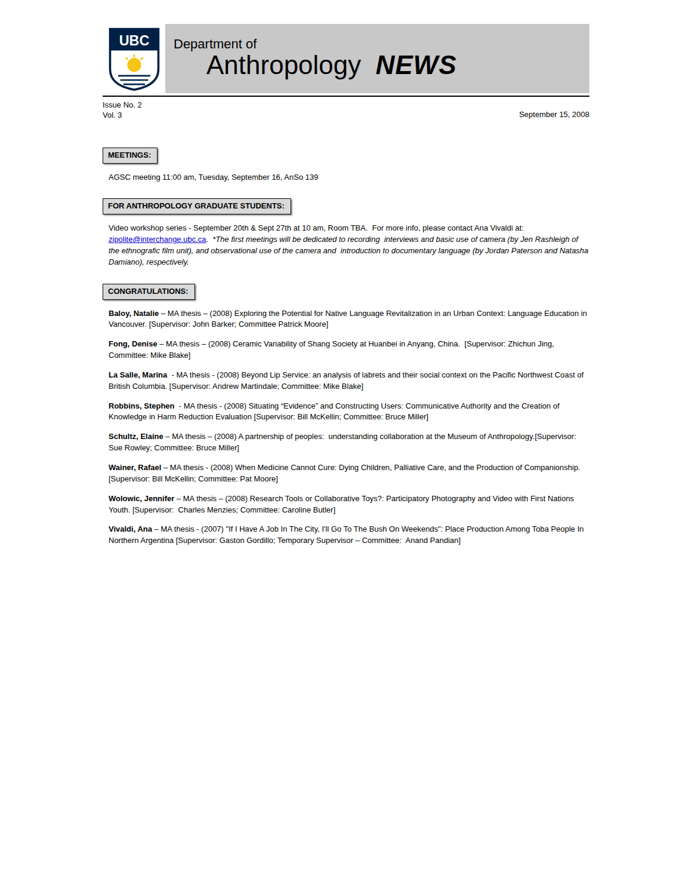UBC
Department of
Anthropology NEWS
Issue No. 2
Vol. 3
September 15, 2008
MEETINGS:
AGSC meeting 11:00 am, Tuesday, September 16, AnSo 139
FOR ANTHROPOLOGY GRADUATE STUDENTS:
Video workshop series - September 20th & Sept 27th at 10 am, Room TBA. For more info, please contact Ana Vivaldi at: zipolite@interchange.ubc.ca. *The first meetings will be dedicated to recording interviews and basic use of camera (by Jen Rashleigh of the ethnografic film unit), and observational use of the camera and introduction to documentary language (by Jordan Paterson and Natasha Damiano), respectively.
CONGRATULATIONS:
Baloy, Natalie – MA thesis – (2008) Exploring the Potential for Native Language Revitalization in an Urban Context: Language Education in Vancouver. [Supervisor: John Barker; Committee Patrick Moore]
Fong, Denise – MA thesis – (2008) Ceramic Variability of Shang Society at Huanbei in Anyang, China. [Supervisor: Zhichun Jing, Committee: Mike Blake]
La Salle, Marina - MA thesis - (2008) Beyond Lip Service: an analysis of labrets and their social context on the Pacific Northwest Coast of British Columbia. [Supervisor: Andrew Martindale; Committee: Mike Blake]
Robbins, Stephen - MA thesis - (2008) Situating “Evidence” and Constructing Users: Communicative Authority and the Creation of Knowledge in Harm Reduction Evaluation [Supervisor: Bill McKellin; Committee: Bruce Miller]
Schultz, Elaine – MA thesis – (2008) A partnership of peoples: understanding collaboration at the Museum of Anthropology.[Supervisor: Sue Rowley; Committee: Bruce Miller]
Wainer, Rafael – MA thesis - (2008) When Medicine Cannot Cure: Dying Children, Palliative Care, and the Production of Companionship. [Supervisor: Bill McKellin; Committee: Pat Moore]
Wolowic, Jennifer – MA thesis – (2008) Research Tools or Collaborative Toys?: Participatory Photography and Video with First Nations Youth. [Supervisor: Charles Menzies; Committee: Caroline Butler]
Vivaldi, Ana – MA thesis - (2007) "If I Have A Job In The City, I'll Go To The Bush On Weekends": Place Production Among Toba People In Northern Argentina [Supervisor: Gaston Gordillo; Temporary Supervisor – Committee: Anand Pandian]